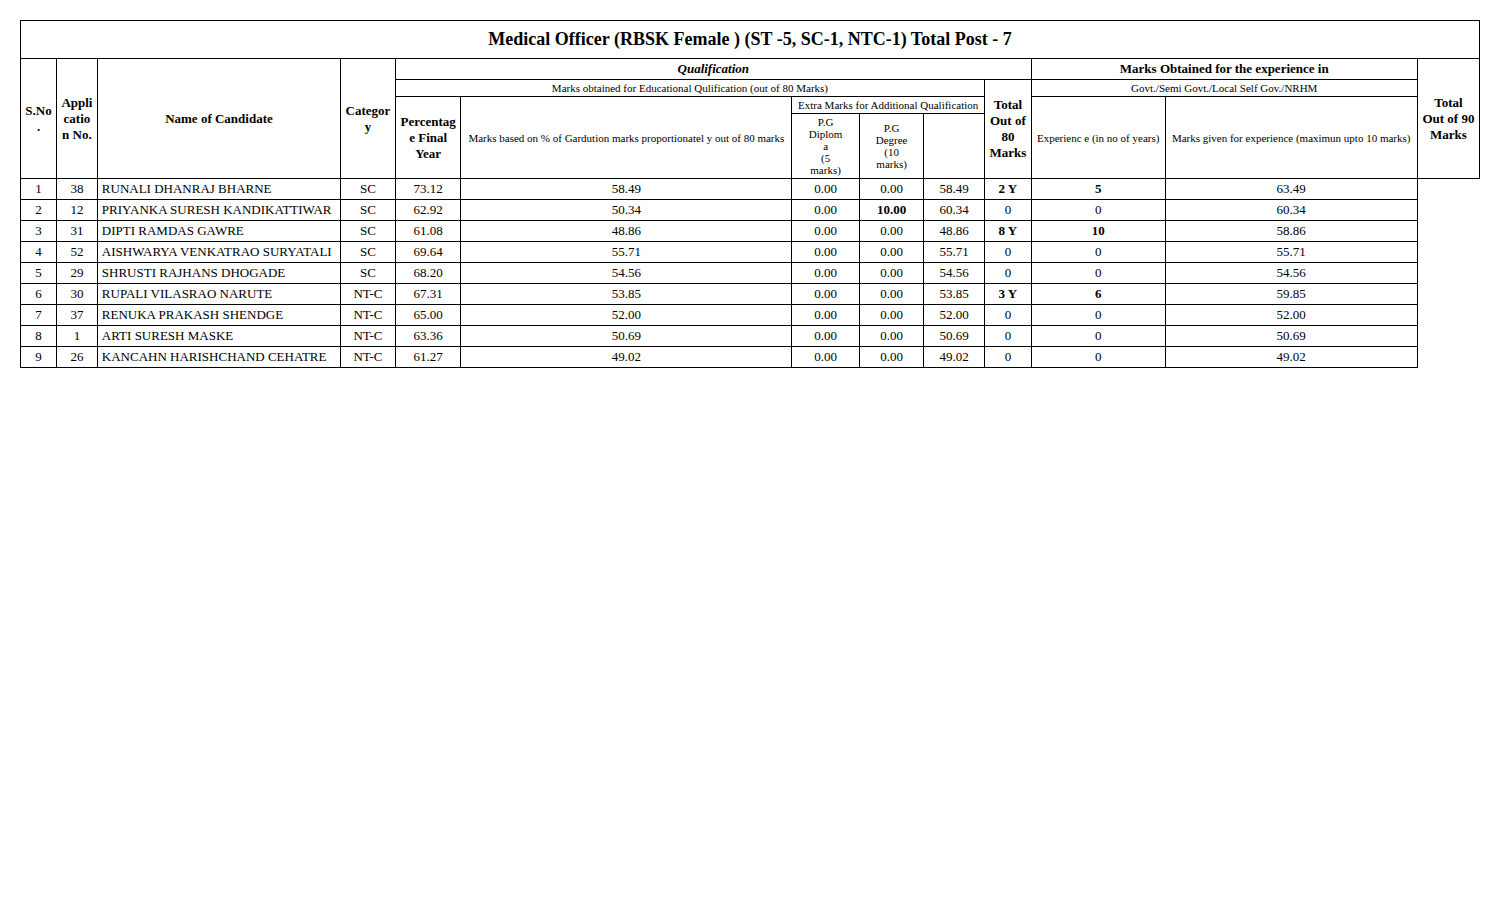Medical Officer (RBSK Female ) (ST -5, SC-1, NTC-1) Total Post - 7
| S.No . | Appli catio n No. | Name of Candidate | Categor y | Qualification | Marks Obtained for the experience in | Total Out of 90 Marks |
| --- | --- | --- | --- | --- | --- | --- |
| Marks obtained for Educational Qulification (out of 80 Marks) | Total Out of 80 Marks | Govt./Semi Govt./Local Self Gov./NRHM |
| Percentag e Final Year | Marks based on % of Gardution marks proportionatel y out of 80 marks | Extra Marks for Additional Qualification | Experienc e (in no of years) | Marks given for experience (maximun upto 10 marks) |
| P.G Diplom a (5 marks) | P.G Degree (10 marks) |
| 1 | 38 | RUNALI DHANRAJ BHARNE | SC | 73.12 | 58.49 | 0.00 | 0.00 | 58.49 | 2 Y | 5 | 63.49 |
| 2 | 12 | PRIYANKA SURESH KANDIKATTIWAR | SC | 62.92 | 50.34 | 0.00 | 10.00 | 60.34 | 0 | 0 | 60.34 |
| 3 | 31 | DIPTI RAMDAS GAWRE | SC | 61.08 | 48.86 | 0.00 | 0.00 | 48.86 | 8 Y | 10 | 58.86 |
| 4 | 52 | AISHWARYA VENKATRAO SURYATALI | SC | 69.64 | 55.71 | 0.00 | 0.00 | 55.71 | 0 | 0 | 55.71 |
| 5 | 29 | SHRUSTI RAJHANS DHOGADE | SC | 68.20 | 54.56 | 0.00 | 0.00 | 54.56 | 0 | 0 | 54.56 |
| 6 | 30 | RUPALI VILASRAO NARUTE | NT-C | 67.31 | 53.85 | 0.00 | 0.00 | 53.85 | 3 Y | 6 | 59.85 |
| 7 | 37 | RENUKA PRAKASH SHENDGE | NT-C | 65.00 | 52.00 | 0.00 | 0.00 | 52.00 | 0 | 0 | 52.00 |
| 8 | 1 | ARTI SURESH MASKE | NT-C | 63.36 | 50.69 | 0.00 | 0.00 | 50.69 | 0 | 0 | 50.69 |
| 9 | 26 | KANCAHN HARISHCHAND CEHATRE | NT-C | 61.27 | 49.02 | 0.00 | 0.00 | 49.02 | 0 | 0 | 49.02 |